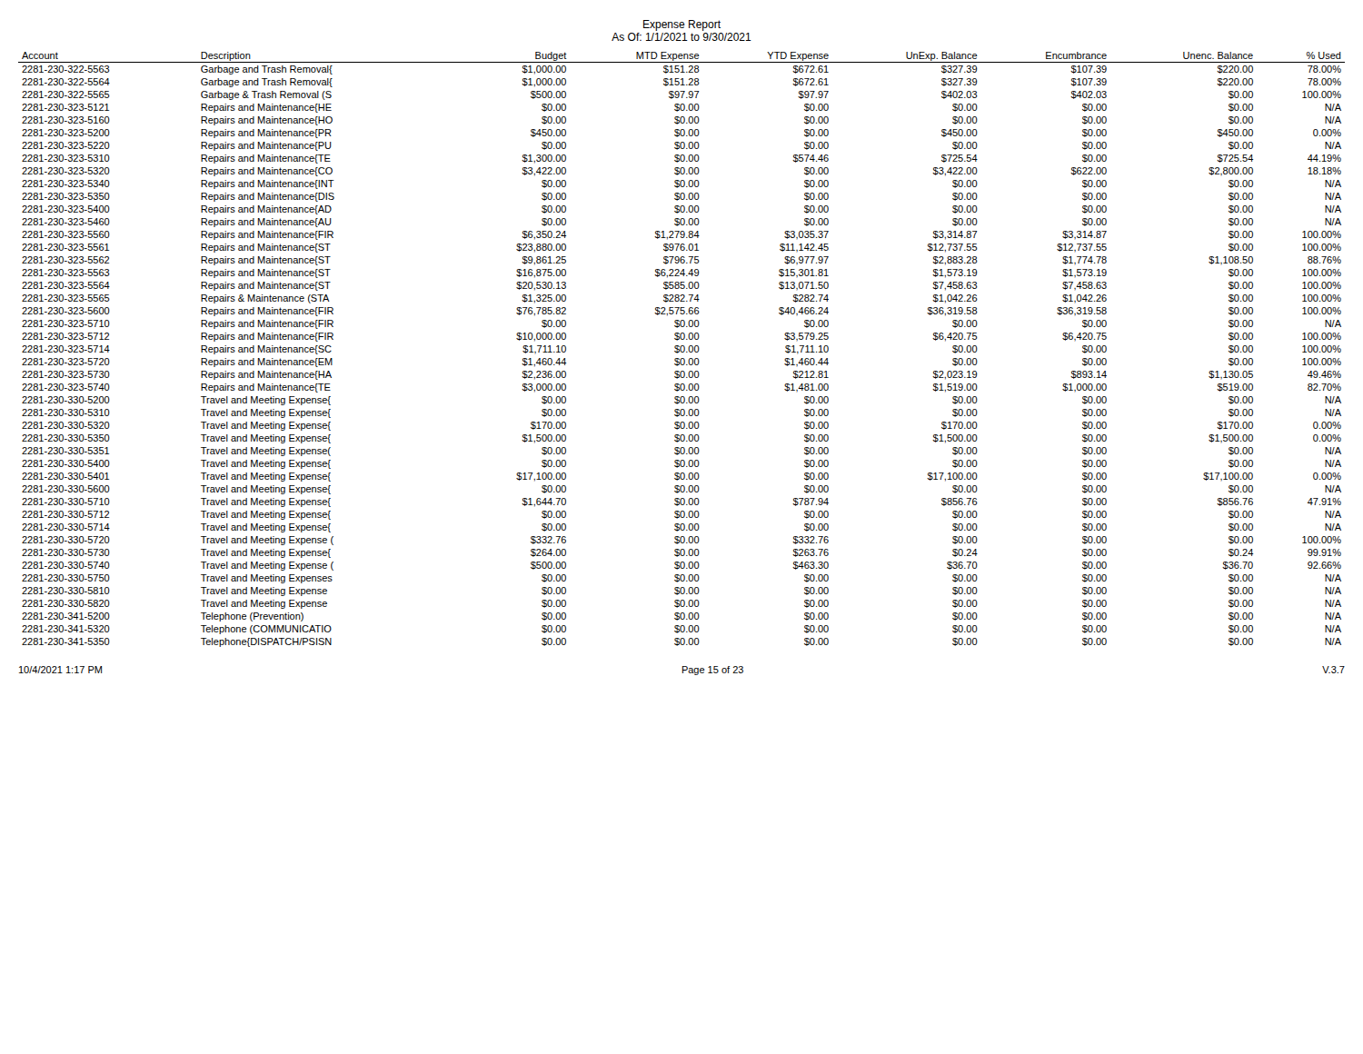Expense Report
As Of: 1/1/2021 to 9/30/2021
| Account | Description | Budget | MTD Expense | YTD Expense | UnExp. Balance | Encumbrance | Unenc. Balance | % Used |
| --- | --- | --- | --- | --- | --- | --- | --- | --- |
| 2281-230-322-5563 | Garbage and Trash Removal{ | $1,000.00 | $151.28 | $672.61 | $327.39 | $107.39 | $220.00 | 78.00% |
| 2281-230-322-5564 | Garbage and Trash Removal{ | $1,000.00 | $151.28 | $672.61 | $327.39 | $107.39 | $220.00 | 78.00% |
| 2281-230-322-5565 | Garbage & Trash Removal (S | $500.00 | $97.97 | $97.97 | $402.03 | $402.03 | $0.00 | 100.00% |
| 2281-230-323-5121 | Repairs and Maintenance{HE | $0.00 | $0.00 | $0.00 | $0.00 | $0.00 | $0.00 | N/A |
| 2281-230-323-5160 | Repairs and Maintenance{HO | $0.00 | $0.00 | $0.00 | $0.00 | $0.00 | $0.00 | N/A |
| 2281-230-323-5200 | Repairs and Maintenance{PR | $450.00 | $0.00 | $0.00 | $450.00 | $0.00 | $450.00 | 0.00% |
| 2281-230-323-5220 | Repairs and Maintenance{PU | $0.00 | $0.00 | $0.00 | $0.00 | $0.00 | $0.00 | N/A |
| 2281-230-323-5310 | Repairs and Maintenance{TE | $1,300.00 | $0.00 | $574.46 | $725.54 | $0.00 | $725.54 | 44.19% |
| 2281-230-323-5320 | Repairs and Maintenance{CO | $3,422.00 | $0.00 | $0.00 | $3,422.00 | $622.00 | $2,800.00 | 18.18% |
| 2281-230-323-5340 | Repairs and Maintenance{INT | $0.00 | $0.00 | $0.00 | $0.00 | $0.00 | $0.00 | N/A |
| 2281-230-323-5350 | Repairs and Maintenance{DIS | $0.00 | $0.00 | $0.00 | $0.00 | $0.00 | $0.00 | N/A |
| 2281-230-323-5400 | Repairs and Maintenance{AD | $0.00 | $0.00 | $0.00 | $0.00 | $0.00 | $0.00 | N/A |
| 2281-230-323-5460 | Repairs and Maintenance{AU | $0.00 | $0.00 | $0.00 | $0.00 | $0.00 | $0.00 | N/A |
| 2281-230-323-5560 | Repairs and Maintenance{FIR | $6,350.24 | $1,279.84 | $3,035.37 | $3,314.87 | $3,314.87 | $0.00 | 100.00% |
| 2281-230-323-5561 | Repairs and Maintenance{ST | $23,880.00 | $976.01 | $11,142.45 | $12,737.55 | $12,737.55 | $0.00 | 100.00% |
| 2281-230-323-5562 | Repairs and Maintenance{ST | $9,861.25 | $796.75 | $6,977.97 | $2,883.28 | $1,774.78 | $1,108.50 | 88.76% |
| 2281-230-323-5563 | Repairs and Maintenance{ST | $16,875.00 | $6,224.49 | $15,301.81 | $1,573.19 | $1,573.19 | $0.00 | 100.00% |
| 2281-230-323-5564 | Repairs and Maintenance{ST | $20,530.13 | $585.00 | $13,071.50 | $7,458.63 | $7,458.63 | $0.00 | 100.00% |
| 2281-230-323-5565 | Repairs & Maintenance (STA | $1,325.00 | $282.74 | $282.74 | $1,042.26 | $1,042.26 | $0.00 | 100.00% |
| 2281-230-323-5600 | Repairs and Maintenance{FIR | $76,785.82 | $2,575.66 | $40,466.24 | $36,319.58 | $36,319.58 | $0.00 | 100.00% |
| 2281-230-323-5710 | Repairs and Maintenance{FIR | $0.00 | $0.00 | $0.00 | $0.00 | $0.00 | $0.00 | N/A |
| 2281-230-323-5712 | Repairs and Maintenance{FIR | $10,000.00 | $0.00 | $3,579.25 | $6,420.75 | $6,420.75 | $0.00 | 100.00% |
| 2281-230-323-5714 | Repairs and Maintenance{SC | $1,711.10 | $0.00 | $1,711.10 | $0.00 | $0.00 | $0.00 | 100.00% |
| 2281-230-323-5720 | Repairs and Maintenance{EM | $1,460.44 | $0.00 | $1,460.44 | $0.00 | $0.00 | $0.00 | 100.00% |
| 2281-230-323-5730 | Repairs and Maintenance{HA | $2,236.00 | $0.00 | $212.81 | $2,023.19 | $893.14 | $1,130.05 | 49.46% |
| 2281-230-323-5740 | Repairs and Maintenance{TE | $3,000.00 | $0.00 | $1,481.00 | $1,519.00 | $1,000.00 | $519.00 | 82.70% |
| 2281-230-330-5200 | Travel and Meeting Expense{ | $0.00 | $0.00 | $0.00 | $0.00 | $0.00 | $0.00 | N/A |
| 2281-230-330-5310 | Travel and Meeting Expense{ | $0.00 | $0.00 | $0.00 | $0.00 | $0.00 | $0.00 | N/A |
| 2281-230-330-5320 | Travel and Meeting Expense{ | $170.00 | $0.00 | $0.00 | $170.00 | $0.00 | $170.00 | 0.00% |
| 2281-230-330-5350 | Travel and Meeting Expense{ | $1,500.00 | $0.00 | $0.00 | $1,500.00 | $0.00 | $1,500.00 | 0.00% |
| 2281-230-330-5351 | Travel and Meeting Expense( | $0.00 | $0.00 | $0.00 | $0.00 | $0.00 | $0.00 | N/A |
| 2281-230-330-5400 | Travel and Meeting Expense{ | $0.00 | $0.00 | $0.00 | $0.00 | $0.00 | $0.00 | N/A |
| 2281-230-330-5401 | Travel and Meeting Expense{ | $17,100.00 | $0.00 | $0.00 | $17,100.00 | $0.00 | $17,100.00 | 0.00% |
| 2281-230-330-5600 | Travel and Meeting Expense{ | $0.00 | $0.00 | $0.00 | $0.00 | $0.00 | $0.00 | N/A |
| 2281-230-330-5710 | Travel and Meeting Expense{ | $1,644.70 | $0.00 | $787.94 | $856.76 | $0.00 | $856.76 | 47.91% |
| 2281-230-330-5712 | Travel and Meeting Expense{ | $0.00 | $0.00 | $0.00 | $0.00 | $0.00 | $0.00 | N/A |
| 2281-230-330-5714 | Travel and Meeting Expense{ | $0.00 | $0.00 | $0.00 | $0.00 | $0.00 | $0.00 | N/A |
| 2281-230-330-5720 | Travel and Meeting Expense ( | $332.76 | $0.00 | $332.76 | $0.00 | $0.00 | $0.00 | 100.00% |
| 2281-230-330-5730 | Travel and Meeting Expense{ | $264.00 | $0.00 | $263.76 | $0.24 | $0.00 | $0.24 | 99.91% |
| 2281-230-330-5740 | Travel and Meeting Expense ( | $500.00 | $0.00 | $463.30 | $36.70 | $0.00 | $36.70 | 92.66% |
| 2281-230-330-5750 | Travel and Meeting Expenses | $0.00 | $0.00 | $0.00 | $0.00 | $0.00 | $0.00 | N/A |
| 2281-230-330-5810 | Travel and Meeting Expense | $0.00 | $0.00 | $0.00 | $0.00 | $0.00 | $0.00 | N/A |
| 2281-230-330-5820 | Travel and Meeting Expense | $0.00 | $0.00 | $0.00 | $0.00 | $0.00 | $0.00 | N/A |
| 2281-230-341-5200 | Telephone (Prevention) | $0.00 | $0.00 | $0.00 | $0.00 | $0.00 | $0.00 | N/A |
| 2281-230-341-5320 | Telephone (COMMUNICATIO | $0.00 | $0.00 | $0.00 | $0.00 | $0.00 | $0.00 | N/A |
| 2281-230-341-5350 | Telephone{DISPATCH/PSISN | $0.00 | $0.00 | $0.00 | $0.00 | $0.00 | $0.00 | N/A |
10/4/2021 1:17 PM Page 15 of 23 V.3.7